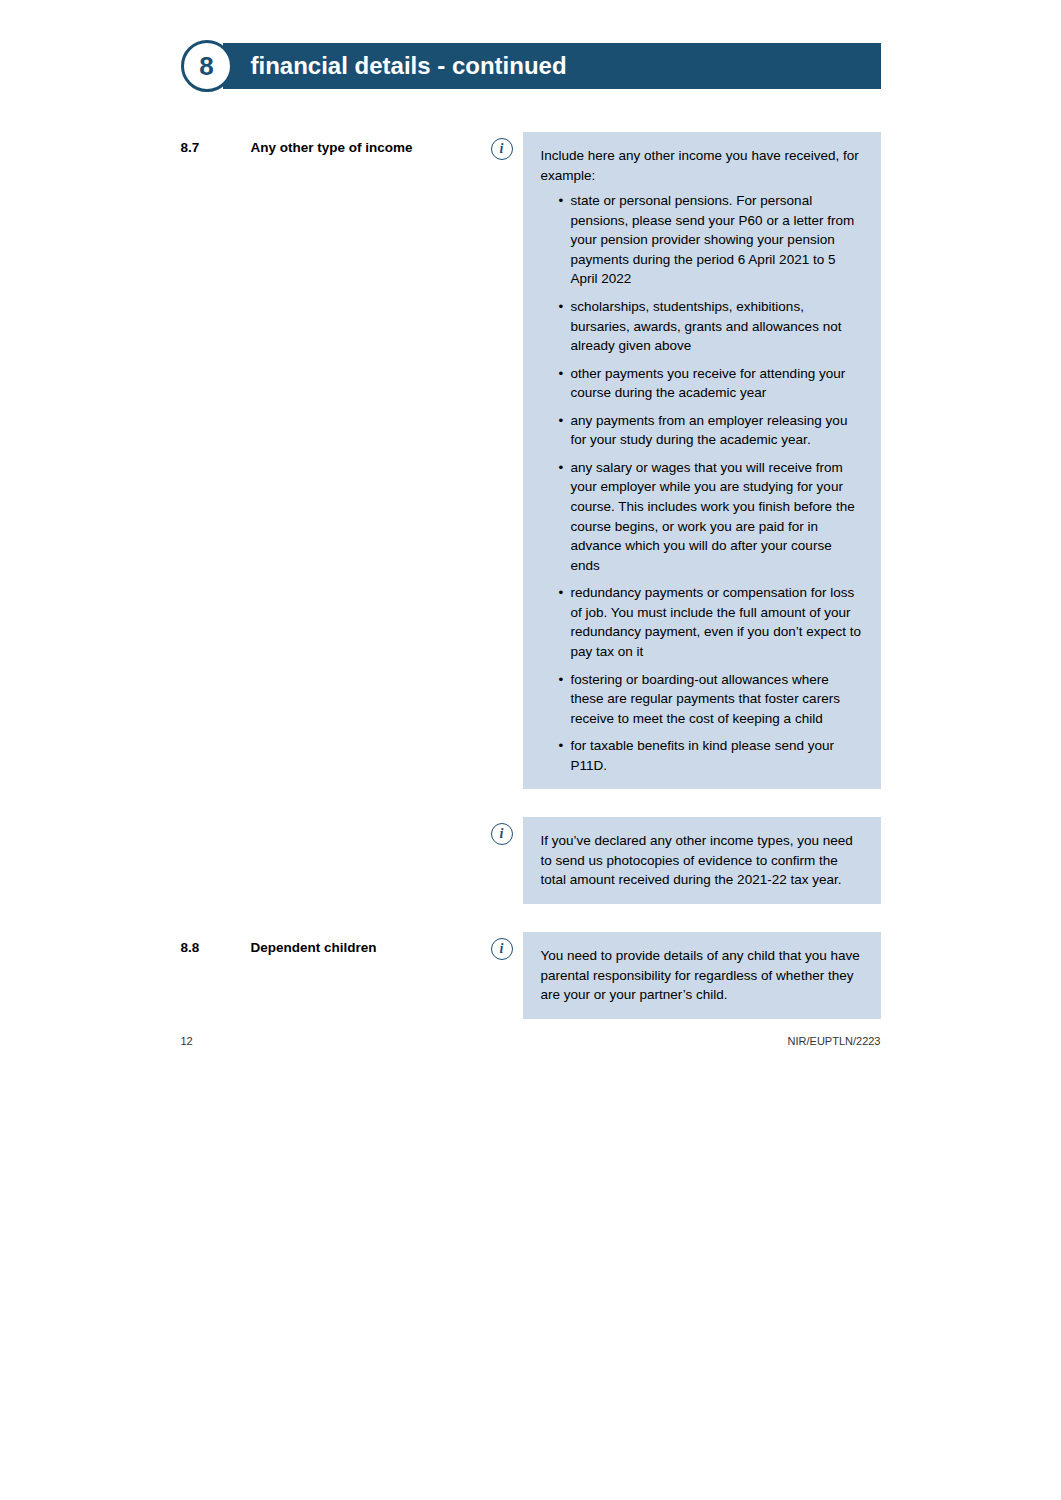8
financial details - continued
8.7
Any other type of income
i
Include here any other income you have received, for example:
state or personal pensions. For personal pensions, please send your P60 or a letter from your pension provider showing your pension payments during the period 6 April 2021 to 5 April 2022
scholarships, studentships, exhibitions, bursaries, awards, grants and allowances not already given above
other payments you receive for attending your course during the academic year
any payments from an employer releasing you for your study during the academic year.
any salary or wages that you will receive from your employer while you are studying for your course. This includes work you finish before the course begins, or work you are paid for in advance which you will do after your course ends
redundancy payments or compensation for loss of job. You must include the full amount of your redundancy payment, even if you don’t expect to pay tax on it
fostering or boarding-out allowances where these are regular payments that foster carers receive to meet the cost of keeping a child
for taxable benefits in kind please send your P11D.
i
If you’ve declared any other income types, you need to send us photocopies of evidence to confirm the total amount received during the 2021-22 tax year.
8.8
Dependent children
i
You need to provide details of any child that you have parental responsibility for regardless of whether they are your or your partner’s child.
12
NIR/EUPTLN/2223